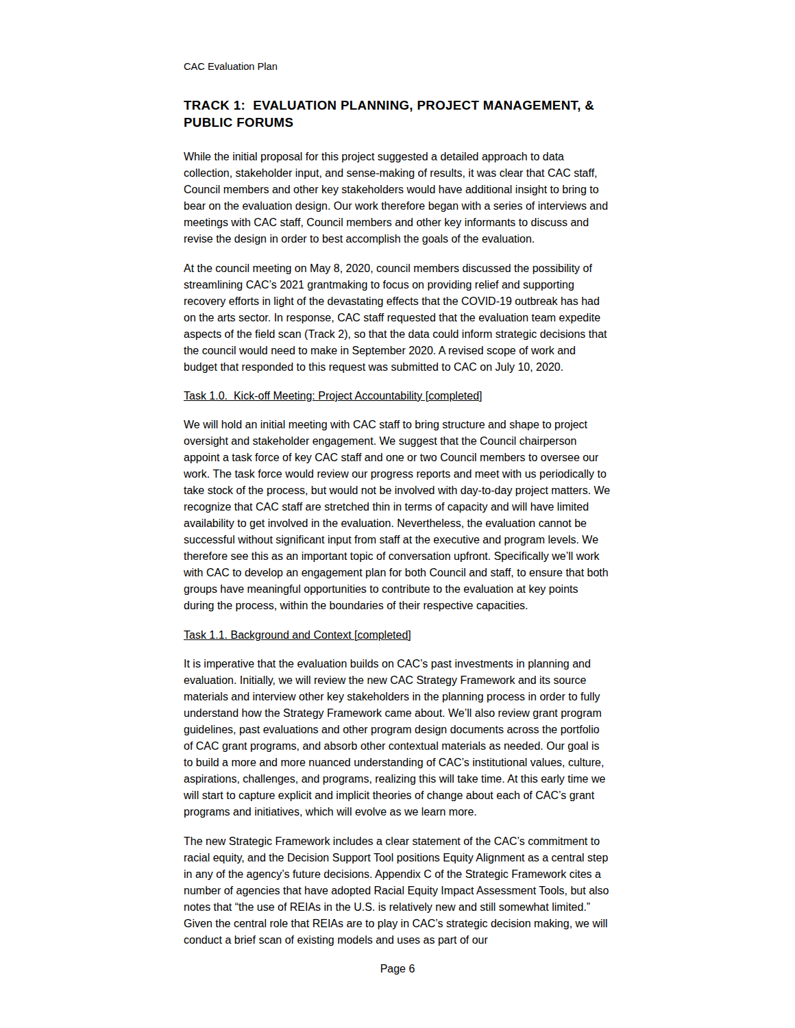CAC Evaluation Plan
TRACK 1: EVALUATION PLANNING, PROJECT MANAGEMENT, & PUBLIC FORUMS
While the initial proposal for this project suggested a detailed approach to data collection, stakeholder input, and sense-making of results, it was clear that CAC staff, Council members and other key stakeholders would have additional insight to bring to bear on the evaluation design. Our work therefore began with a series of interviews and meetings with CAC staff, Council members and other key informants to discuss and revise the design in order to best accomplish the goals of the evaluation.
At the council meeting on May 8, 2020, council members discussed the possibility of streamlining CAC’s 2021 grantmaking to focus on providing relief and supporting recovery efforts in light of the devastating effects that the COVID-19 outbreak has had on the arts sector. In response, CAC staff requested that the evaluation team expedite aspects of the field scan (Track 2), so that the data could inform strategic decisions that the council would need to make in September 2020. A revised scope of work and budget that responded to this request was submitted to CAC on July 10, 2020.
Task 1.0. Kick-off Meeting: Project Accountability [completed]
We will hold an initial meeting with CAC staff to bring structure and shape to project oversight and stakeholder engagement. We suggest that the Council chairperson appoint a task force of key CAC staff and one or two Council members to oversee our work. The task force would review our progress reports and meet with us periodically to take stock of the process, but would not be involved with day-to-day project matters. We recognize that CAC staff are stretched thin in terms of capacity and will have limited availability to get involved in the evaluation. Nevertheless, the evaluation cannot be successful without significant input from staff at the executive and program levels. We therefore see this as an important topic of conversation upfront. Specifically we’ll work with CAC to develop an engagement plan for both Council and staff, to ensure that both groups have meaningful opportunities to contribute to the evaluation at key points during the process, within the boundaries of their respective capacities.
Task 1.1. Background and Context [completed]
It is imperative that the evaluation builds on CAC’s past investments in planning and evaluation. Initially, we will review the new CAC Strategy Framework and its source materials and interview other key stakeholders in the planning process in order to fully understand how the Strategy Framework came about. We’ll also review grant program guidelines, past evaluations and other program design documents across the portfolio of CAC grant programs, and absorb other contextual materials as needed. Our goal is to build a more and more nuanced understanding of CAC’s institutional values, culture, aspirations, challenges, and programs, realizing this will take time. At this early time we will start to capture explicit and implicit theories of change about each of CAC’s grant programs and initiatives, which will evolve as we learn more.
The new Strategic Framework includes a clear statement of the CAC’s commitment to racial equity, and the Decision Support Tool positions Equity Alignment as a central step in any of the agency’s future decisions. Appendix C of the Strategic Framework cites a number of agencies that have adopted Racial Equity Impact Assessment Tools, but also notes that “the use of REIAs in the U.S. is relatively new and still somewhat limited.” Given the central role that REIAs are to play in CAC’s strategic decision making, we will conduct a brief scan of existing models and uses as part of our
Page 6